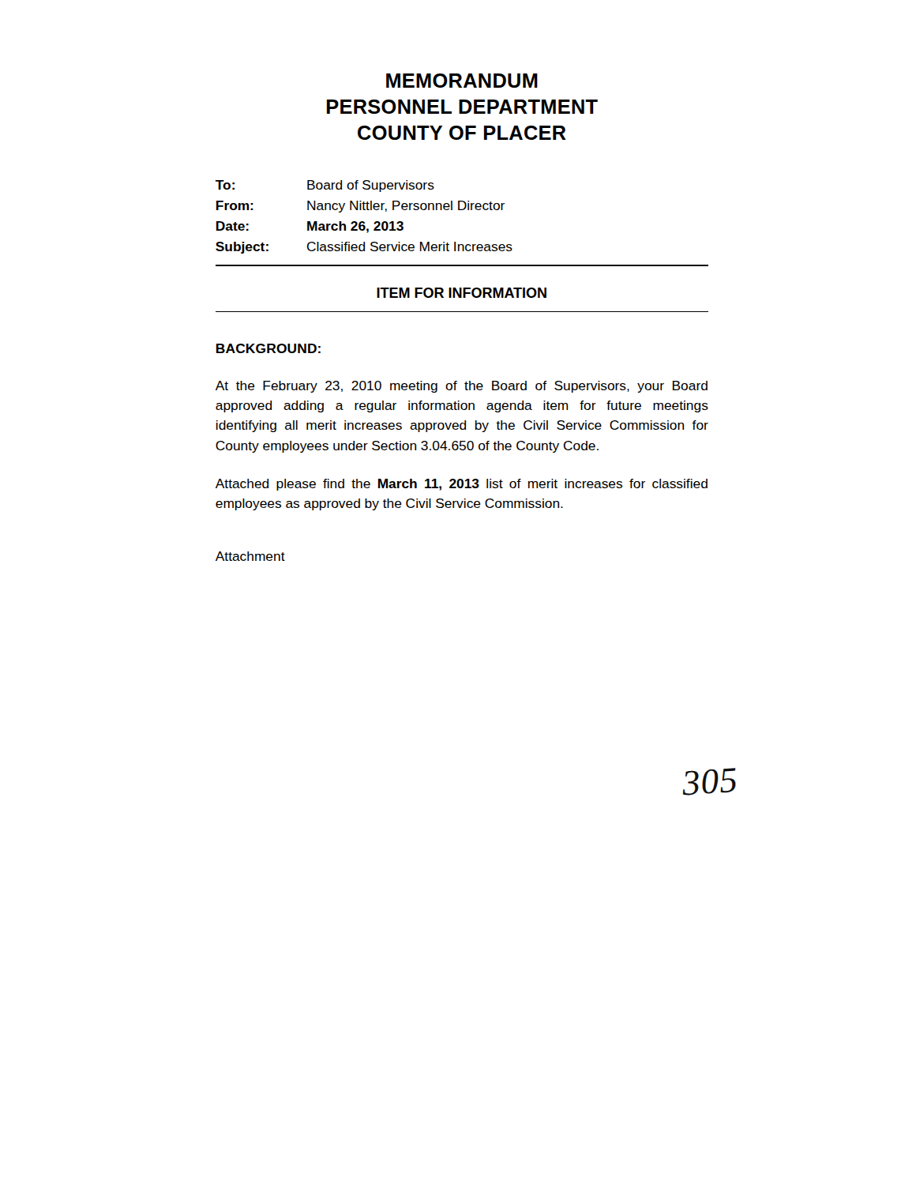MEMORANDUM PERSONNEL DEPARTMENT COUNTY OF PLACER
| To: | Board of Supervisors |
| From: | Nancy Nittler, Personnel Director |
| Date: | March 26, 2013 |
| Subject: | Classified Service Merit Increases |
ITEM FOR INFORMATION
BACKGROUND:
At the February 23, 2010 meeting of the Board of Supervisors, your Board approved adding a regular information agenda item for future meetings identifying all merit increases approved by the Civil Service Commission for County employees under Section 3.04.650 of the County Code.
Attached please find the March 11, 2013 list of merit increases for classified employees as approved by the Civil Service Commission.
Attachment
305